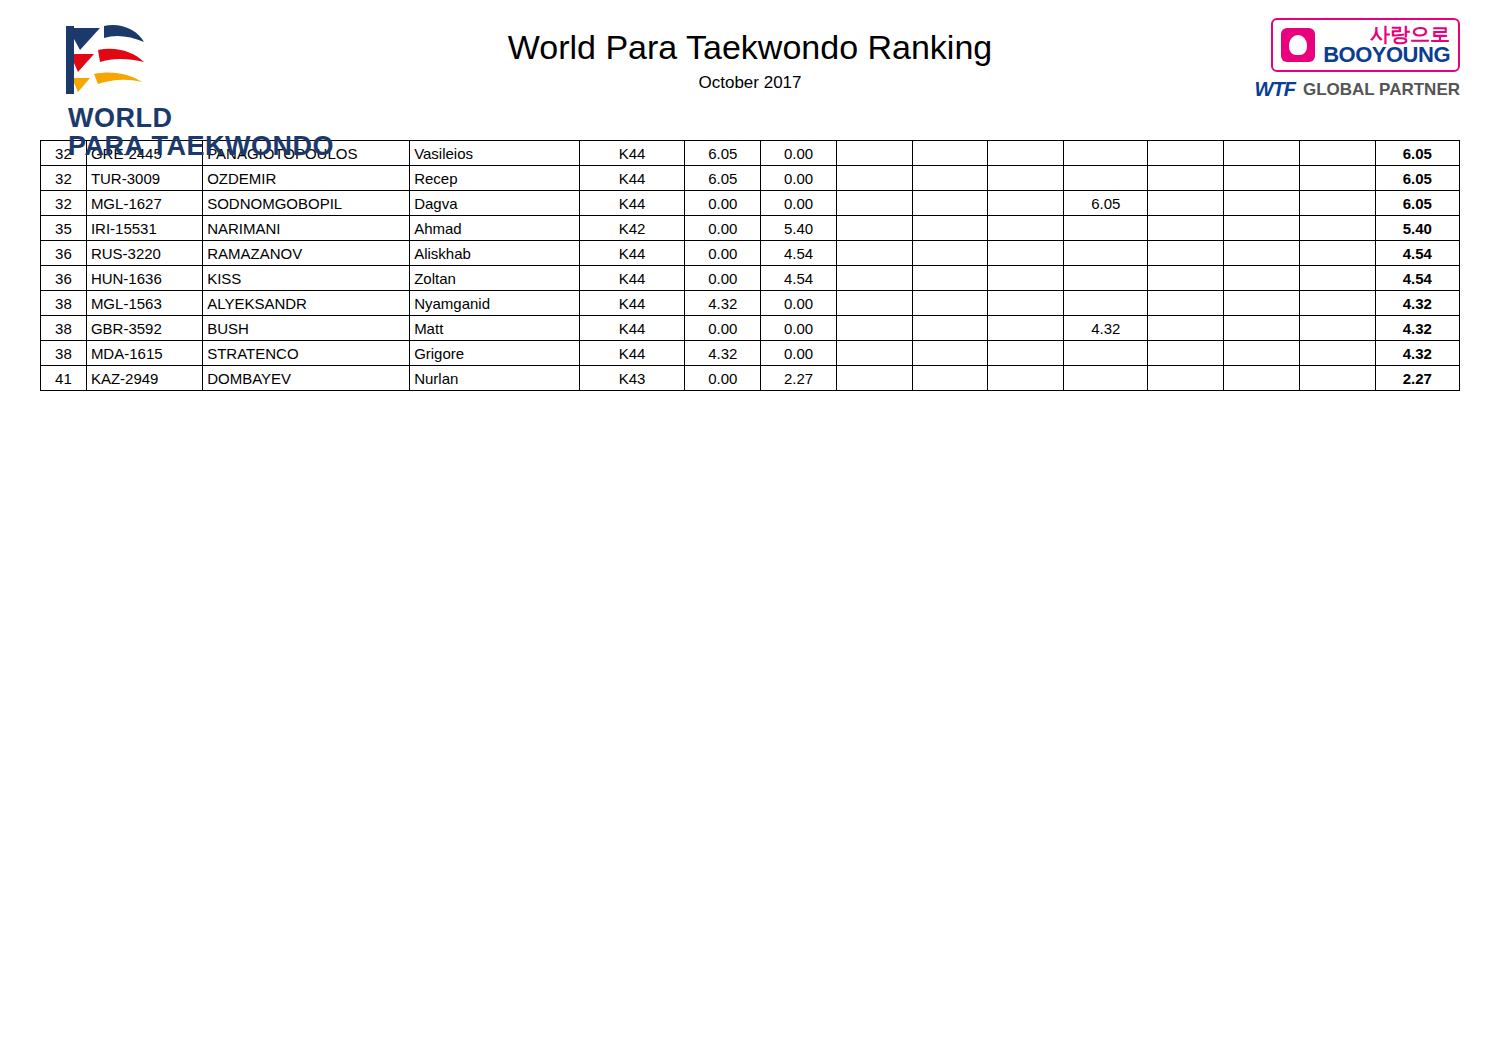WORLD
PARA TAEKWONDO
World Para Taekwondo Ranking
October 2017
사랑으로
BOOYOUNG
WTF GLOBAL PARTNER
| 32 | GRE-2445 | PANAGIOTOPOULOS | Vasileios | K44 | 6.05 | 0.00 | | | | | | | | 6.05 |
| 32 | TUR-3009 | OZDEMIR | Recep | K44 | 6.05 | 0.00 | | | | | | | | 6.05 |
| 32 | MGL-1627 | SODNOMGOBOPIL | Dagva | K44 | 0.00 | 0.00 | | | | 6.05 | | | | 6.05 |
| 35 | IRI-15531 | NARIMANI | Ahmad | K42 | 0.00 | 5.40 | | | | | | | | 5.40 |
| 36 | RUS-3220 | RAMAZANOV | Aliskhab | K44 | 0.00 | 4.54 | | | | | | | | 4.54 |
| 36 | HUN-1636 | KISS | Zoltan | K44 | 0.00 | 4.54 | | | | | | | | 4.54 |
| 38 | MGL-1563 | ALYEKSANDR | Nyamganid | K44 | 4.32 | 0.00 | | | | | | | | 4.32 |
| 38 | GBR-3592 | BUSH | Matt | K44 | 0.00 | 0.00 | | | | 4.32 | | | | 4.32 |
| 38 | MDA-1615 | STRATENCO | Grigore | K44 | 4.32 | 0.00 | | | | | | | | 4.32 |
| 41 | KAZ-2949 | DOMBAYEV | Nurlan | K43 | 0.00 | 2.27 | | | | | | | | 2.27 |